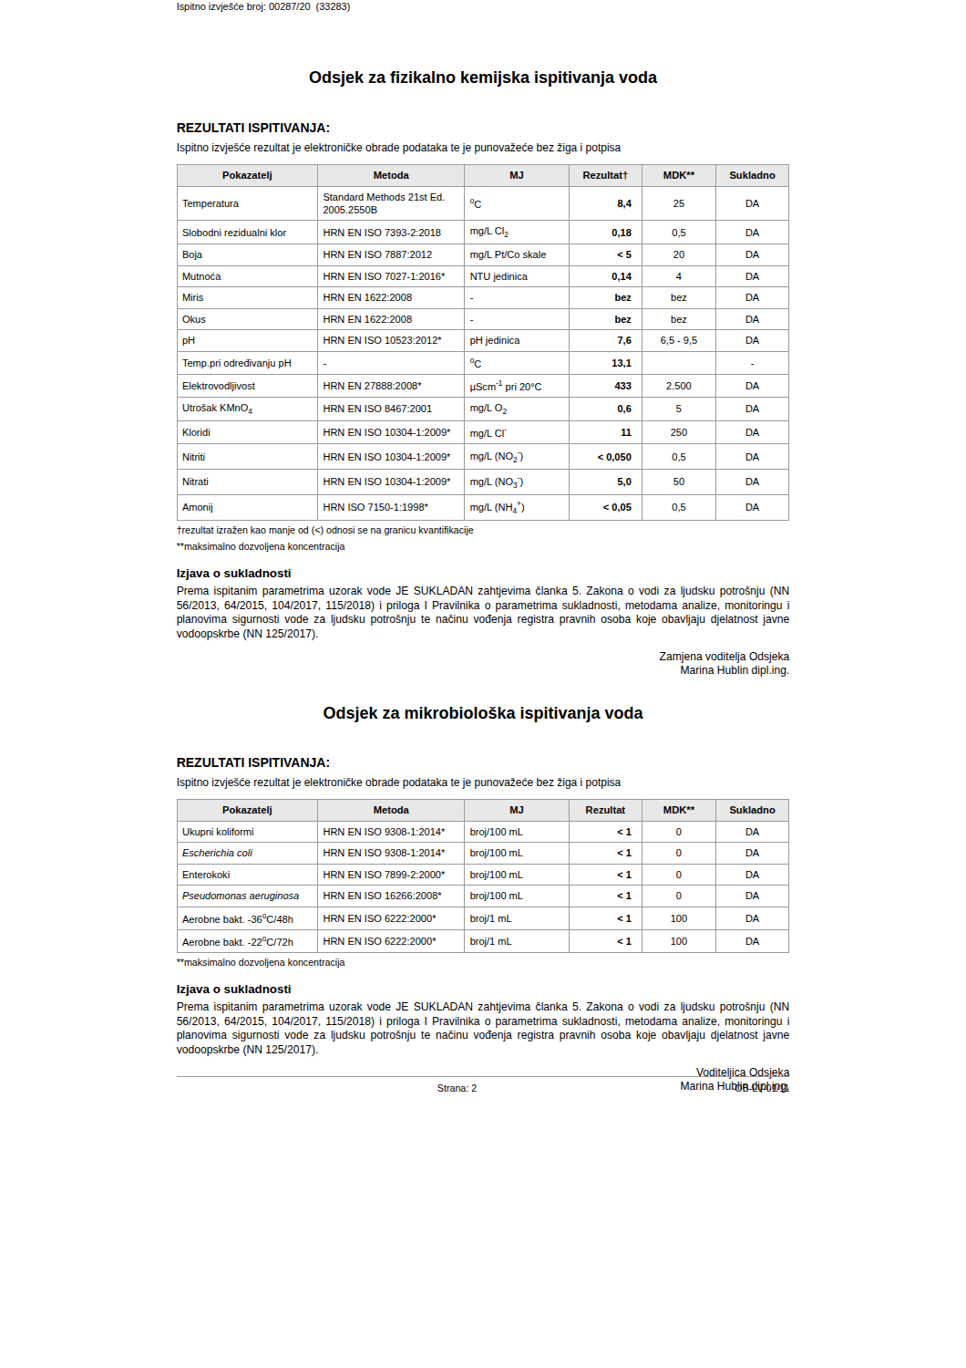Ispitno izvješće broj: 00287/20 (33283)
Odsjek za fizikalno kemijska ispitivanja voda
REZULTATI ISPITIVANJA:
Ispitno izvješće rezultat je elektroničke obrade podataka te je punovažeće bez žiga i potpisa
| Pokazatelj | Metoda | MJ | Rezultat† | MDK** | Sukladno |
| --- | --- | --- | --- | --- | --- |
| Temperatura | Standard Methods 21st Ed. 2005.2550B | o C | 8,4 | 25 | DA |
| Slobodni rezidualni klor | HRN EN ISO 7393-2:2018 | mg/L Cl 2 | 0,18 | 0,5 | DA |
| Boja | HRN EN ISO 7887:2012 | mg/L Pt/Co skale | < 5 | 20 | DA |
| Mutnoća | HRN EN ISO 7027-1:2016* | NTU jedinica | 0,14 | 4 | DA |
| Miris | HRN EN 1622:2008 | - | bez | bez | DA |
| Okus | HRN EN 1622:2008 | - | bez | bez | DA |
| pH | HRN EN ISO 10523:2012* | pH jedinica | 7,6 | 6,5 - 9,5 | DA |
| Temp.pri određivanju pH | - | o C | 13,1 | | - |
| Elektrovodljivost | HRN EN 27888:2008* | µScm -1 pri 20°C | 433 | 2.500 | DA |
| Utrošak KMnO 4 | HRN EN ISO 8467:2001 | mg/L O 2 | 0,6 | 5 | DA |
| Kloridi | HRN EN ISO 10304-1:2009* | mg/L Cl - | 11 | 250 | DA |
| Nitriti | HRN EN ISO 10304-1:2009* | mg/L (NO 2 - ) | < 0,050 | 0,5 | DA |
| Nitrati | HRN EN ISO 10304-1:2009* | mg/L (NO 3 - ) | 5,0 | 50 | DA |
| Amonij | HRN ISO 7150-1:1998* | mg/L (NH 4 + ) | < 0,05 | 0,5 | DA |
†rezultat izražen kao manje od (<) odnosi se na granicu kvantifikacije
**maksimalno dozvoljena koncentracija
Izjava o sukladnosti
Prema ispitanim parametrima uzorak vode JE SUKLADAN zahtjevima članka 5. Zakona o vodi za ljudsku potrošnju (NN 56/2013, 64/2015, 104/2017, 115/2018) i priloga I Pravilnika o parametrima sukladnosti, metodama analize, monitoringu i planovima sigurnosti vode za ljudsku potrošnju te načinu vođenja registra pravnih osoba koje obavljaju djelatnost javne vodoopskrbe (NN 125/2017).
Zamjena voditelja Odsjeka
Marina Hublin dipl.ing.
Odsjek za mikrobiološka ispitivanja voda
REZULTATI ISPITIVANJA:
Ispitno izvješće rezultat je elektroničke obrade podataka te je punovažeće bez žiga i potpisa
| Pokazatelj | Metoda | MJ | Rezultat | MDK** | Sukladno |
| --- | --- | --- | --- | --- | --- |
| Ukupni koliformi | HRN EN ISO 9308-1:2014* | broj/100 mL | < 1 | 0 | DA |
| Escherichia coli | HRN EN ISO 9308-1:2014* | broj/100 mL | < 1 | 0 | DA |
| Enterokoki | HRN EN ISO 7899-2:2000* | broj/100 mL | < 1 | 0 | DA |
| Pseudomonas aeruginosa | HRN EN ISO 16266:2008* | broj/100 mL | < 1 | 0 | DA |
| Aerobne bakt. -36 o C/48h | HRN EN ISO 6222:2000* | broj/1 mL | < 1 | 100 | DA |
| Aerobne bakt. -22 o C/72h | HRN EN ISO 6222:2000* | broj/1 mL | < 1 | 100 | DA |
**maksimalno dozvoljena koncentracija
Izjava o sukladnosti
Prema ispitanim parametrima uzorak vode JE SUKLADAN zahtjevima članka 5. Zakona o vodi za ljudsku potrošnju (NN 56/2013, 64/2015, 104/2017, 115/2018) i priloga I Pravilnika o parametrima sukladnosti, metodama analize, monitoringu i planovima sigurnosti vode za ljudsku potrošnju te načinu vođenja registra pravnih osoba koje obavljaju djelatnost javne vodoopskrbe (NN 125/2017).
Voditeljica Odsjeka
Marina Hublin dipl.ing.
Strana: 2
OB-LV-01/11